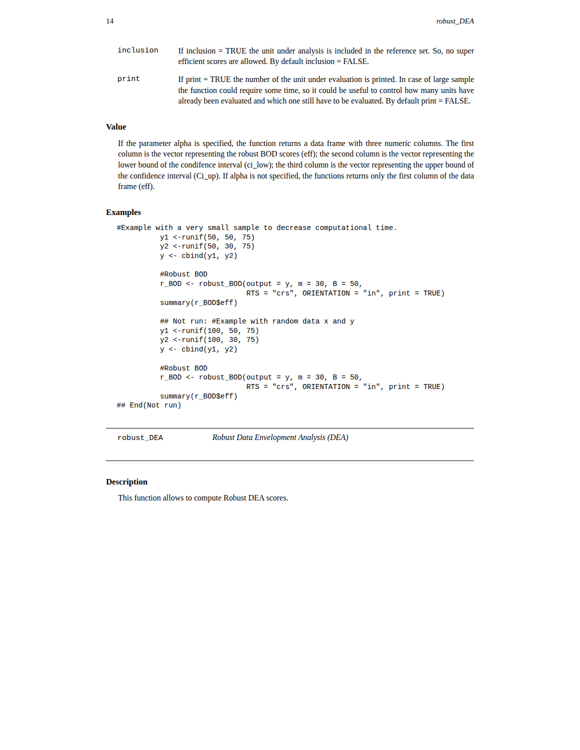14 robust_DEA
inclusion
If inclusion = TRUE the unit under analysis is included in the reference set. So, no super efficient scores are allowed. By default inclusion = FALSE.
print
If print = TRUE the number of the unit under evaluation is printed. In case of large sample the function could require some time, so it could be useful to control how many units have already been evaluated and which one still have to be evaluated. By default print = FALSE.
Value
If the parameter alpha is specified, the function returns a data frame with three numeric columns. The first column is the vector representing the robust BOD scores (eff); the second column is the vector representing the lower bound of the condifence interval (ci_low); the third column is the vector representing the upper bound of the confidence interval (Ci_up). If alpha is not specified, the functions returns only the first column of the data frame (eff).
Examples
#Example with a very small sample to decrease computational time.
          y1 <-runif(50, 50, 75)
          y2 <-runif(50, 30, 75)
          y <- cbind(y1, y2)

          #Robust BOD
          r_BOD <- robust_BOD(output = y, m = 30, B = 50,
                              RTS = "crs", ORIENTATION = "in", print = TRUE)
          summary(r_BOD$eff)

          ## Not run: #Example with random data x and y
          y1 <-runif(100, 50, 75)
          y2 <-runif(100, 30, 75)
          y <- cbind(y1, y2)

          #Robust BOD
          r_BOD <- robust_BOD(output = y, m = 30, B = 50,
                              RTS = "crs", ORIENTATION = "in", print = TRUE)
          summary(r_BOD$eff)
## End(Not run)
robust_DEA Robust Data Envelopment Analysis (DEA)
Description
This function allows to compute Robust DEA scores.